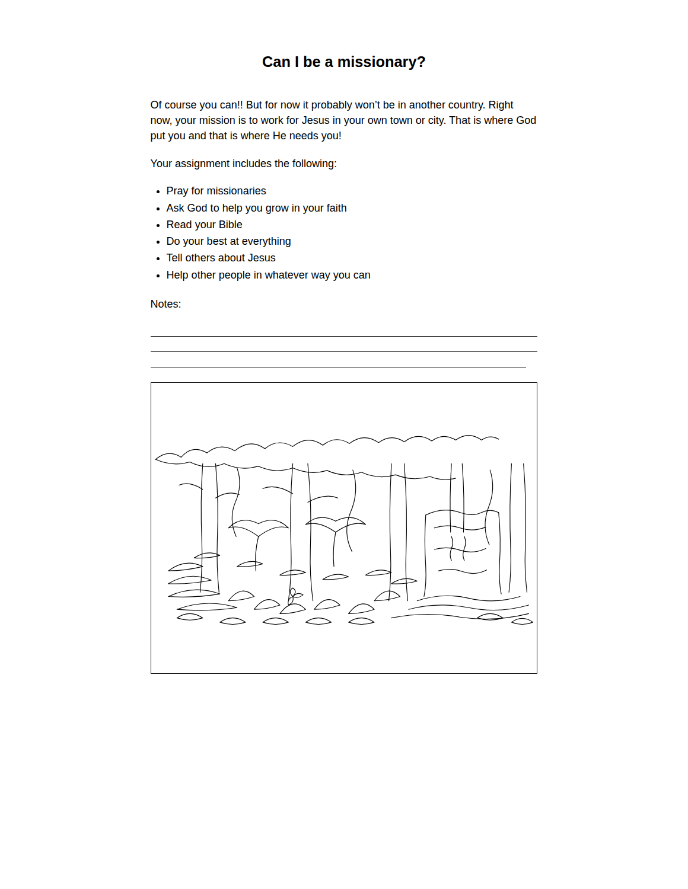Can I be a missionary?
Of course you can!! But for now it probably won’t be in another country. Right now, your mission is to work for Jesus in your own town or city. That is where God put you and that is where He needs you!
Your assignment includes the following:
Pray for missionaries
Ask God to help you grow in your faith
Read your Bible
Do your best at everything
Tell others about Jesus
Help other people in whatever way you can
Notes: